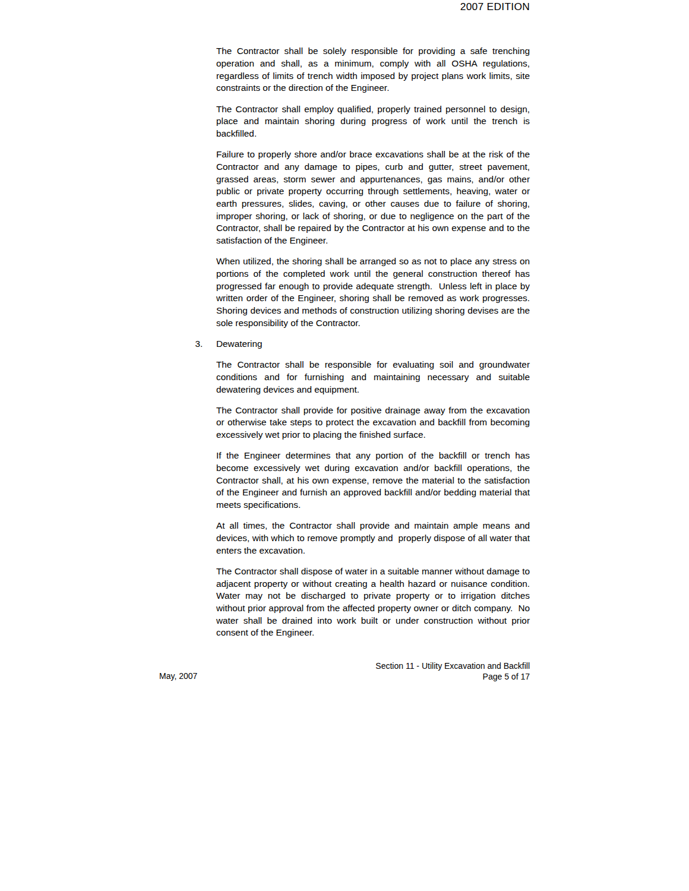2007 EDITION
The Contractor shall be solely responsible for providing a safe trenching operation and shall, as a minimum, comply with all OSHA regulations, regardless of limits of trench width imposed by project plans work limits, site constraints or the direction of the Engineer.
The Contractor shall employ qualified, properly trained personnel to design, place and maintain shoring during progress of work until the trench is backfilled.
Failure to properly shore and/or brace excavations shall be at the risk of the Contractor and any damage to pipes, curb and gutter, street pavement, grassed areas, storm sewer and appurtenances, gas mains, and/or other public or private property occurring through settlements, heaving, water or earth pressures, slides, caving, or other causes due to failure of shoring, improper shoring, or lack of shoring, or due to negligence on the part of the Contractor, shall be repaired by the Contractor at his own expense and to the satisfaction of the Engineer.
When utilized, the shoring shall be arranged so as not to place any stress on portions of the completed work until the general construction thereof has progressed far enough to provide adequate strength. Unless left in place by written order of the Engineer, shoring shall be removed as work progresses. Shoring devices and methods of construction utilizing shoring devises are the sole responsibility of the Contractor.
3.
Dewatering
The Contractor shall be responsible for evaluating soil and groundwater conditions and for furnishing and maintaining necessary and suitable dewatering devices and equipment.
The Contractor shall provide for positive drainage away from the excavation or otherwise take steps to protect the excavation and backfill from becoming excessively wet prior to placing the finished surface.
If the Engineer determines that any portion of the backfill or trench has become excessively wet during excavation and/or backfill operations, the Contractor shall, at his own expense, remove the material to the satisfaction of the Engineer and furnish an approved backfill and/or bedding material that meets specifications.
At all times, the Contractor shall provide and maintain ample means and devices, with which to remove promptly and properly dispose of all water that enters the excavation.
The Contractor shall dispose of water in a suitable manner without damage to adjacent property or without creating a health hazard or nuisance condition. Water may not be discharged to private property or to irrigation ditches without prior approval from the affected property owner or ditch company. No water shall be drained into work built or under construction without prior consent of the Engineer.
May, 2007
Section 11 - Utility Excavation and Backfill
Page 5 of 17